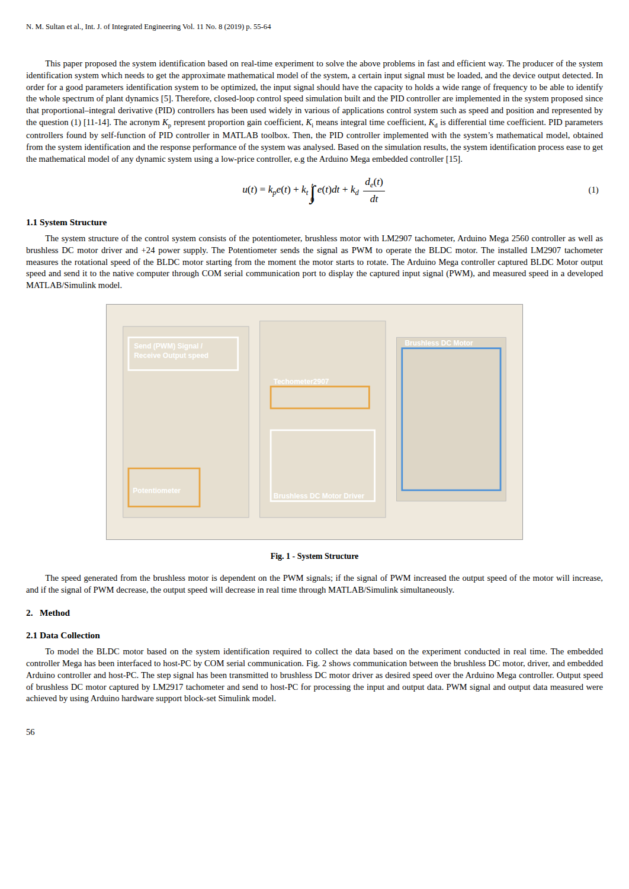N. M. Sultan et al., Int. J. of Integrated Engineering Vol. 11 No. 8 (2019) p. 55-64
This paper proposed the system identification based on real-time experiment to solve the above problems in fast and efficient way. The producer of the system identification system which needs to get the approximate mathematical model of the system, a certain input signal must be loaded, and the device output detected. In order for a good parameters identification system to be optimized, the input signal should have the capacity to holds a wide range of frequency to be able to identify the whole spectrum of plant dynamics [5]. Therefore, closed-loop control speed simulation built and the PID controller are implemented in the system proposed since that proportional–integral derivative (PID) controllers has been used widely in various of applications control system such as speed and position and represented by the question (1) [11-14]. The acronym Kp represent proportion gain coefficient, Ki means integral time coefficient, Kd is differential time coefficient. PID parameters controllers found by self-function of PID controller in MATLAB toolbox. Then, the PID controller implemented with the system’s mathematical model, obtained from the system identification and the response performance of the system was analysed. Based on the simulation results, the system identification process ease to get the mathematical model of any dynamic system using a low-price controller, e.g the Arduino Mega embedded controller [15].
u(t) = kpe(t) + kt∫t 0 e(t)dt + kd de(t) dt
(1)
1.1 System Structure
The system structure of the control system consists of the potentiometer, brushless motor with LM2907 tachometer, Arduino Mega 2560 controller as well as brushless DC motor driver and +24 power supply. The Potentiometer sends the signal as PWM to operate the BLDC motor. The installed LM2907 tachometer measures the rotational speed of the BLDC motor starting from the moment the motor starts to rotate. The Arduino Mega controller captured BLDC Motor output speed and send it to the native computer through COM serial communication port to display the captured input signal (PWM), and measured speed in a developed MATLAB/Simulink model.
Fig. 1 - System Structure
The speed generated from the brushless motor is dependent on the PWM signals; if the signal of PWM increased the output speed of the motor will increase, and if the signal of PWM decrease, the output speed will decrease in real time through MATLAB/Simulink simultaneously.
2. Method
2.1 Data Collection
To model the BLDC motor based on the system identification required to collect the data based on the experiment conducted in real time. The embedded controller Mega has been interfaced to host-PC by COM serial communication. Fig. 2 shows communication between the brushless DC motor, driver, and embedded Arduino controller and host-PC. The step signal has been transmitted to brushless DC motor driver as desired speed over the Arduino Mega controller. Output speed of brushless DC motor captured by LM2917 tachometer and send to host-PC for processing the input and output data. PWM signal and output data measured were achieved by using Arduino hardware support block-set Simulink model.
56